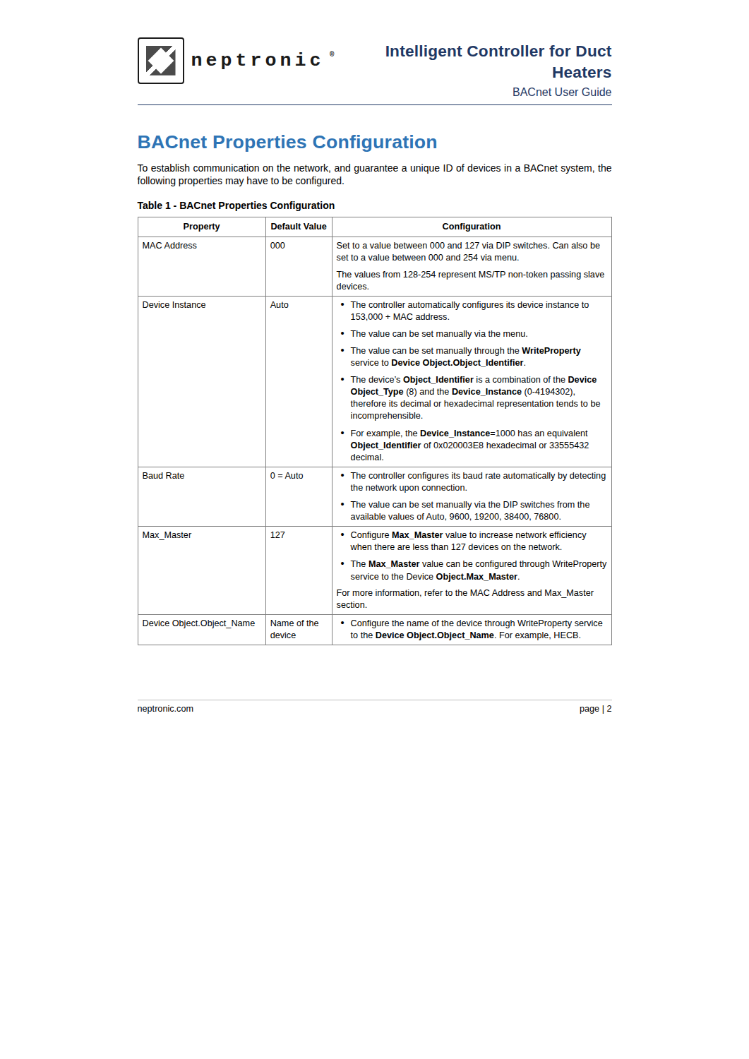neptronic®
Intelligent Controller for Duct Heaters
BACnet User Guide
BACnet Properties Configuration
To establish communication on the network, and guarantee a unique ID of devices in a BACnet system, the following properties may have to be configured.
Table 1 - BACnet Properties Configuration
| Property | Default Value | Configuration |
| --- | --- | --- |
| MAC Address | 000 | Set to a value between 000 and 127 via DIP switches. Can also be set to a value between 000 and 254 via menu. The values from 128-254 represent MS/TP non-token passing slave devices. |
| Device Instance | Auto | The controller automatically configures its device instance to 153,000 + MAC address. The value can be set manually via the menu. The value can be set manually through the WriteProperty service to Device Object.Object_Identifier . The device’s Object_Identifier is a combination of the Device Object_Type (8) and the Device_Instance (0-4194302), therefore its decimal or hexadecimal representation tends to be incomprehensible. For example, the Device_Instance =1000 has an equivalent Object_Identifier of 0x020003E8 hexadecimal or 33555432 decimal. |
| Baud Rate | 0 = Auto | The controller configures its baud rate automatically by detecting the network upon connection. The value can be set manually via the DIP switches from the available values of Auto, 9600, 19200, 38400, 76800. |
| Max_Master | 127 | Configure Max_Master value to increase network efficiency when there are less than 127 devices on the network. The Max_Master value can be configured through WriteProperty service to the Device Object.Max_Master . For more information, refer to the MAC Address and Max_Master section. |
| Device Object.Object_Name | Name of the device | Configure the name of the device through WriteProperty service to the Device Object.Object_Name . For example, HECB. |
neptronic.com page | 2